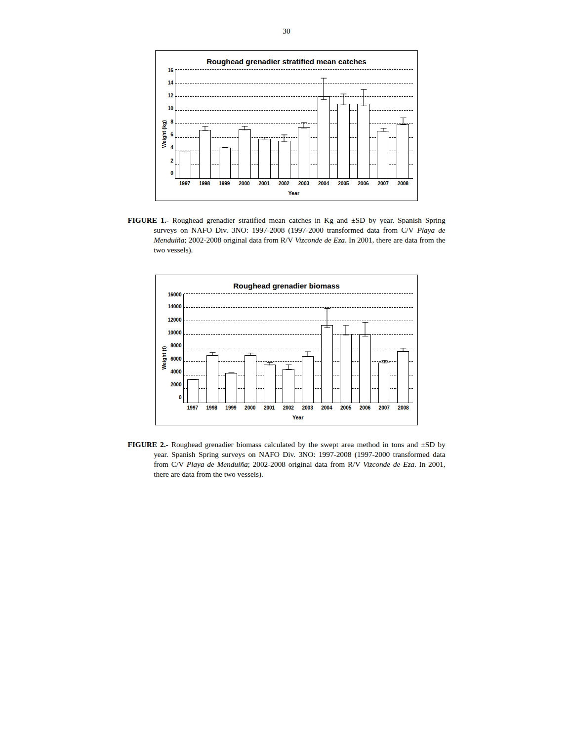30
Roughead grenadier stratified mean catches
Weight (kg)
16 14 12 10 8 6 4 2 0
199719981999200020012002200320042005200620072008
Year
FIGURE 1.- Roughead grenadier stratified mean catches in Kg and ±SD by year. Spanish Spring surveys on NAFO Div. 3NO: 1997-2008 (1997-2000 transformed data from C/V Playa de Menduíña; 2002-2008 original data from R/V Vizconde de Eza. In 2001, there are data from the two vessels).
Roughead grenadier biomass
Weight (t)
16000 14000 12000 10000 8000 6000 4000 2000 0
199719981999200020012002200320042005200620072008
Year
FIGURE 2.- Roughead grenadier biomass calculated by the swept area method in tons and ±SD by year. Spanish Spring surveys on NAFO Div. 3NO: 1997-2008 (1997-2000 transformed data from C/V Playa de Menduíña; 2002-2008 original data from R/V Vizconde de Eza. In 2001, there are data from the two vessels).